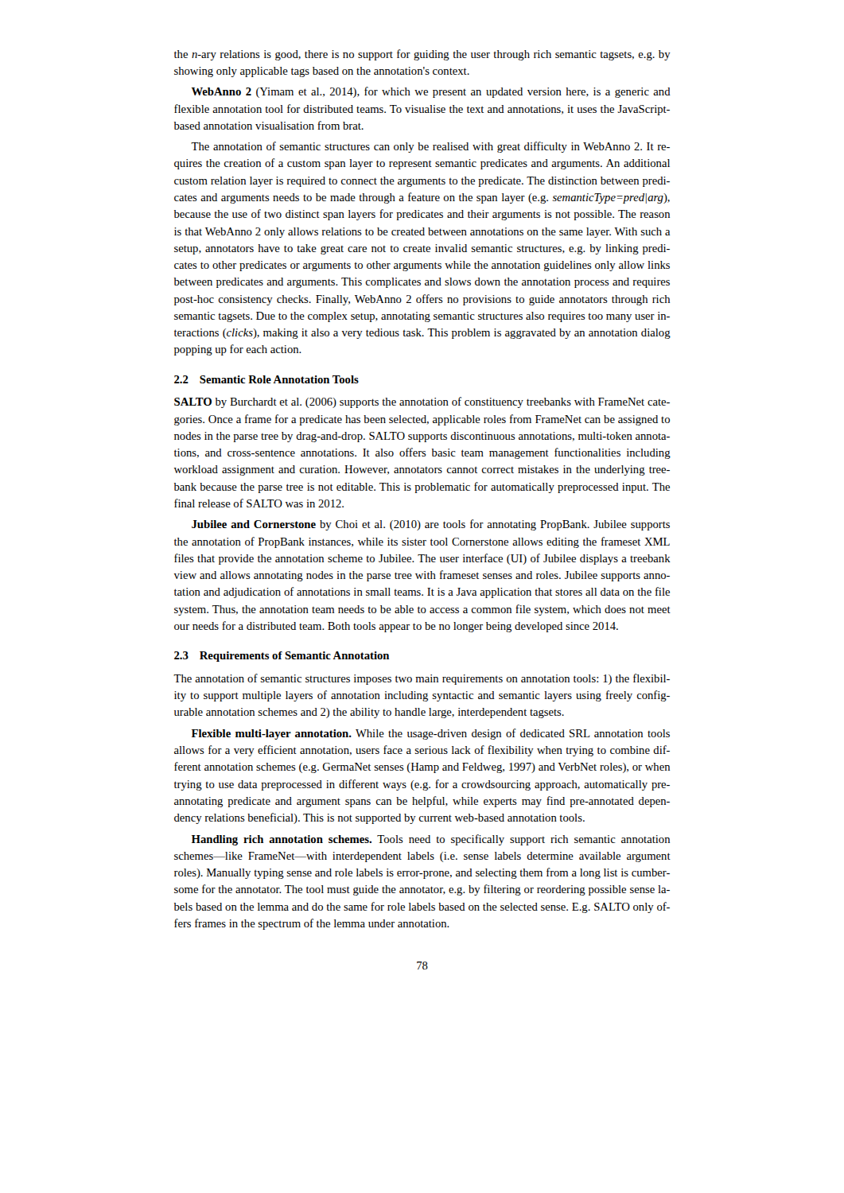the n-ary relations is good, there is no support for guiding the user through rich semantic tagsets, e.g. by showing only applicable tags based on the annotation's context.
WebAnno 2 (Yimam et al., 2014), for which we present an updated version here, is a generic and flexible annotation tool for distributed teams. To visualise the text and annotations, it uses the JavaScript-based annotation visualisation from brat.
The annotation of semantic structures can only be realised with great difficulty in WebAnno 2. It requires the creation of a custom span layer to represent semantic predicates and arguments. An additional custom relation layer is required to connect the arguments to the predicate. The distinction between predicates and arguments needs to be made through a feature on the span layer (e.g. semanticType=pred|arg), because the use of two distinct span layers for predicates and their arguments is not possible. The reason is that WebAnno 2 only allows relations to be created between annotations on the same layer. With such a setup, annotators have to take great care not to create invalid semantic structures, e.g. by linking predicates to other predicates or arguments to other arguments while the annotation guidelines only allow links between predicates and arguments. This complicates and slows down the annotation process and requires post-hoc consistency checks. Finally, WebAnno 2 offers no provisions to guide annotators through rich semantic tagsets. Due to the complex setup, annotating semantic structures also requires too many user interactions (clicks), making it also a very tedious task. This problem is aggravated by an annotation dialog popping up for each action.
2.2 Semantic Role Annotation Tools
SALTO by Burchardt et al. (2006) supports the annotation of constituency treebanks with FrameNet categories. Once a frame for a predicate has been selected, applicable roles from FrameNet can be assigned to nodes in the parse tree by drag-and-drop. SALTO supports discontinuous annotations, multi-token annotations, and cross-sentence annotations. It also offers basic team management functionalities including workload assignment and curation. However, annotators cannot correct mistakes in the underlying treebank because the parse tree is not editable. This is problematic for automatically preprocessed input. The final release of SALTO was in 2012.
Jubilee and Cornerstone by Choi et al. (2010) are tools for annotating PropBank. Jubilee supports the annotation of PropBank instances, while its sister tool Cornerstone allows editing the frameset XML files that provide the annotation scheme to Jubilee. The user interface (UI) of Jubilee displays a treebank view and allows annotating nodes in the parse tree with frameset senses and roles. Jubilee supports annotation and adjudication of annotations in small teams. It is a Java application that stores all data on the file system. Thus, the annotation team needs to be able to access a common file system, which does not meet our needs for a distributed team. Both tools appear to be no longer being developed since 2014.
2.3 Requirements of Semantic Annotation
The annotation of semantic structures imposes two main requirements on annotation tools: 1) the flexibility to support multiple layers of annotation including syntactic and semantic layers using freely configurable annotation schemes and 2) the ability to handle large, interdependent tagsets.
Flexible multi-layer annotation. While the usage-driven design of dedicated SRL annotation tools allows for a very efficient annotation, users face a serious lack of flexibility when trying to combine different annotation schemes (e.g. GermaNet senses (Hamp and Feldweg, 1997) and VerbNet roles), or when trying to use data preprocessed in different ways (e.g. for a crowdsourcing approach, automatically pre-annotating predicate and argument spans can be helpful, while experts may find pre-annotated dependency relations beneficial). This is not supported by current web-based annotation tools.
Handling rich annotation schemes. Tools need to specifically support rich semantic annotation schemes—like FrameNet—with interdependent labels (i.e. sense labels determine available argument roles). Manually typing sense and role labels is error-prone, and selecting them from a long list is cumbersome for the annotator. The tool must guide the annotator, e.g. by filtering or reordering possible sense labels based on the lemma and do the same for role labels based on the selected sense. E.g. SALTO only offers frames in the spectrum of the lemma under annotation.
78